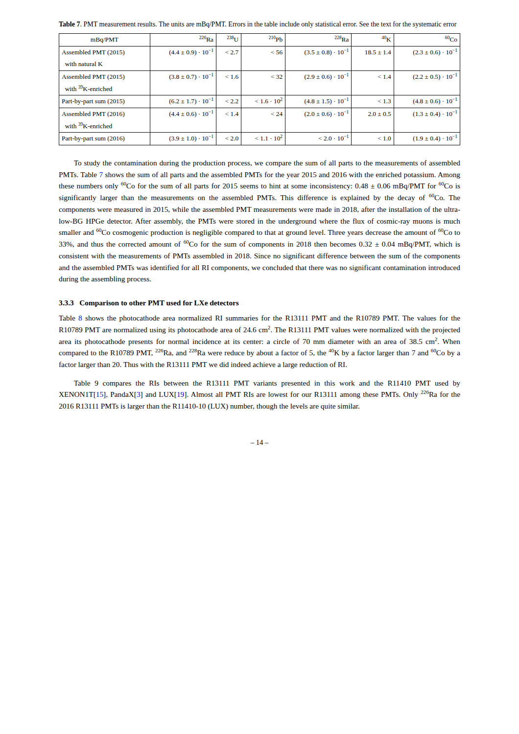Table 7. PMT measurement results. The units are mBq/PMT. Errors in the table include only statistical error. See the text for the systematic error
| mBq/PMT | 226 Ra | 238 U | 210 Pb | 228 Ra | 40 K | 60 Co |
| --- | --- | --- | --- | --- | --- | --- |
| Assembled PMT (2015) | (4.4 ± 0.9) · 10 −1 | < 2.7 | < 56 | (3.5 ± 0.8) · 10 −1 | 18.5 ± 1.4 | (2.3 ± 0.6) · 10 −1 |
| with natural K | | | | | | |
| Assembled PMT (2015) | (3.8 ± 0.7) · 10 −1 | < 1.6 | < 32 | (2.9 ± 0.6) · 10 −1 | < 1.4 | (2.2 ± 0.5) · 10 −1 |
| with 39 K-enriched | | | | | | |
| Part-by-part sum (2015) | (6.2 ± 1.7) · 10 −1 | < 2.2 | < 1.6 · 10 2 | (4.8 ± 1.5) · 10 −1 | < 1.3 | (4.8 ± 0.6) · 10 −1 |
| Assembled PMT (2016) | (4.4 ± 0.6) · 10 −1 | < 1.4 | < 24 | (2.0 ± 0.6) · 10 −1 | 2.0 ± 0.5 | (1.3 ± 0.4) · 10 −1 |
| with 39 K-enriched | | | | | | |
| Part-by-part sum (2016) | (3.9 ± 1.0) · 10 −1 | < 2.0 | < 1.1 · 10 2 | < 2.0 · 10 −1 | < 1.0 | (1.9 ± 0.4) · 10 −1 |
To study the contamination during the production process, we compare the sum of all parts to the measurements of assembled PMTs. Table 7 shows the sum of all parts and the assembled PMTs for the year 2015 and 2016 with the enriched potassium. Among these numbers only 60Co for the sum of all parts for 2015 seems to hint at some inconsistency: 0.48 ± 0.06 mBq/PMT for 60Co is significantly larger than the measurements on the assembled PMTs. This difference is explained by the decay of 60Co. The components were measured in 2015, while the assembled PMT measurements were made in 2018, after the installation of the ultra-low-BG HPGe detector. After assembly, the PMTs were stored in the underground where the flux of cosmic-ray muons is much smaller and 60Co cosmogenic production is negligible compared to that at ground level. Three years decrease the amount of 60Co to 33%, and thus the corrected amount of 60Co for the sum of components in 2018 then becomes 0.32 ± 0.04 mBq/PMT, which is consistent with the measurements of PMTs assembled in 2018. Since no significant difference between the sum of the components and the assembled PMTs was identified for all RI components, we concluded that there was no significant contamination introduced during the assembling process.
3.3.3 Comparison to other PMT used for LXe detectors
Table 8 shows the photocathode area normalized RI summaries for the R13111 PMT and the R10789 PMT. The values for the R10789 PMT are normalized using its photocathode area of 24.6 cm2. The R13111 PMT values were normalized with the projected area its photocathode presents for normal incidence at its center: a circle of 70 mm diameter with an area of 38.5 cm2. When compared to the R10789 PMT, 226Ra, and 228Ra were reduce by about a factor of 5, the 40K by a factor larger than 7 and 60Co by a factor larger than 20. Thus with the R13111 PMT we did indeed achieve a large reduction of RI.
Table 9 compares the RIs between the R13111 PMT variants presented in this work and the R11410 PMT used by XENON1T[15], PandaX[3] and LUX[19]. Almost all PMT RIs are lowest for our R13111 among these PMTs. Only 226Ra for the 2016 R13111 PMTs is larger than the R11410-10 (LUX) number, though the levels are quite similar.
– 14 –